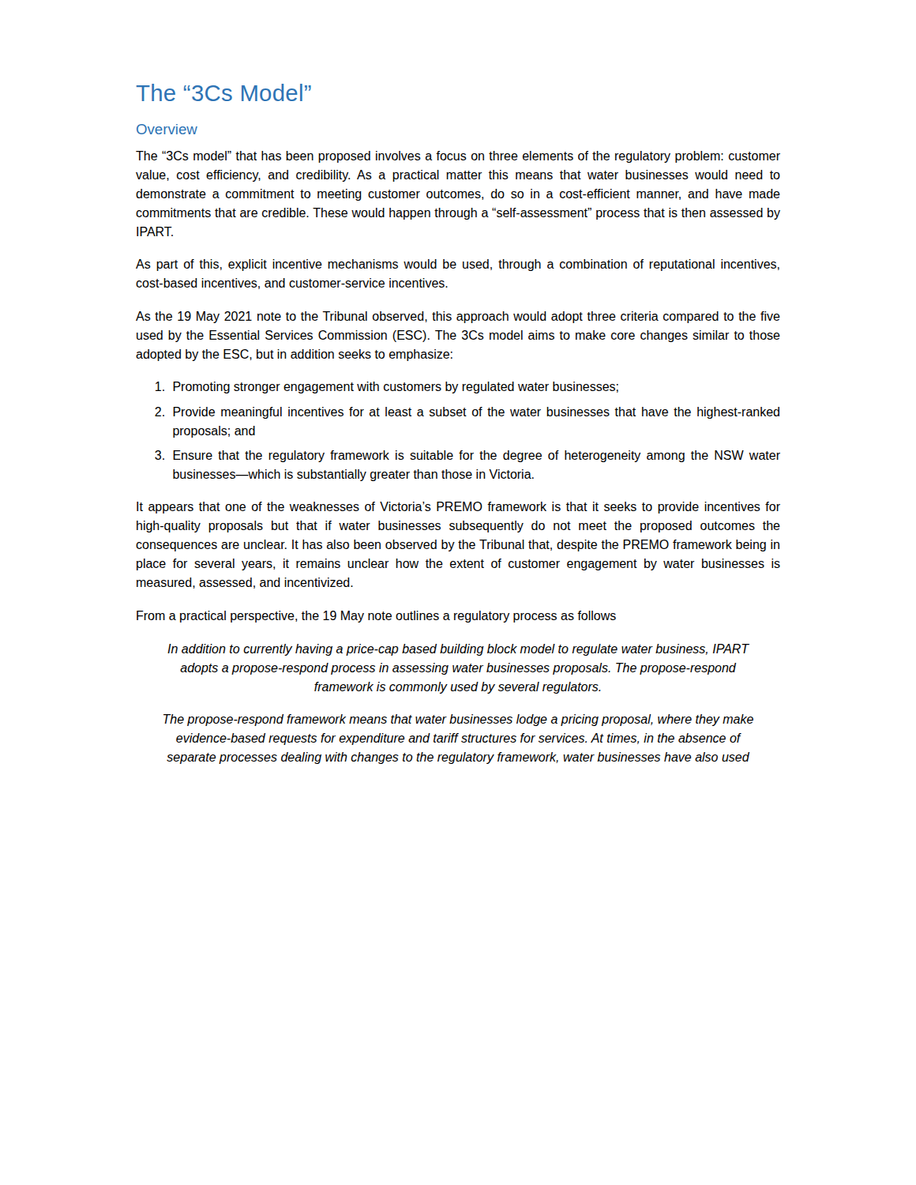The “3Cs Model”
Overview
The “3Cs model” that has been proposed involves a focus on three elements of the regulatory problem: customer value, cost efficiency, and credibility. As a practical matter this means that water businesses would need to demonstrate a commitment to meeting customer outcomes, do so in a cost-efficient manner, and have made commitments that are credible. These would happen through a “self-assessment” process that is then assessed by IPART.
As part of this, explicit incentive mechanisms would be used, through a combination of reputational incentives, cost-based incentives, and customer-service incentives.
As the 19 May 2021 note to the Tribunal observed, this approach would adopt three criteria compared to the five used by the Essential Services Commission (ESC). The 3Cs model aims to make core changes similar to those adopted by the ESC, but in addition seeks to emphasize:
Promoting stronger engagement with customers by regulated water businesses;
Provide meaningful incentives for at least a subset of the water businesses that have the highest-ranked proposals; and
Ensure that the regulatory framework is suitable for the degree of heterogeneity among the NSW water businesses—which is substantially greater than those in Victoria.
It appears that one of the weaknesses of Victoria’s PREMO framework is that it seeks to provide incentives for high-quality proposals but that if water businesses subsequently do not meet the proposed outcomes the consequences are unclear. It has also been observed by the Tribunal that, despite the PREMO framework being in place for several years, it remains unclear how the extent of customer engagement by water businesses is measured, assessed, and incentivized.
From a practical perspective, the 19 May note outlines a regulatory process as follows
In addition to currently having a price-cap based building block model to regulate water business, IPART adopts a propose-respond process in assessing water businesses proposals. The propose-respond framework is commonly used by several regulators.
The propose-respond framework means that water businesses lodge a pricing proposal, where they make evidence-based requests for expenditure and tariff structures for services. At times, in the absence of separate processes dealing with changes to the regulatory framework, water businesses have also used